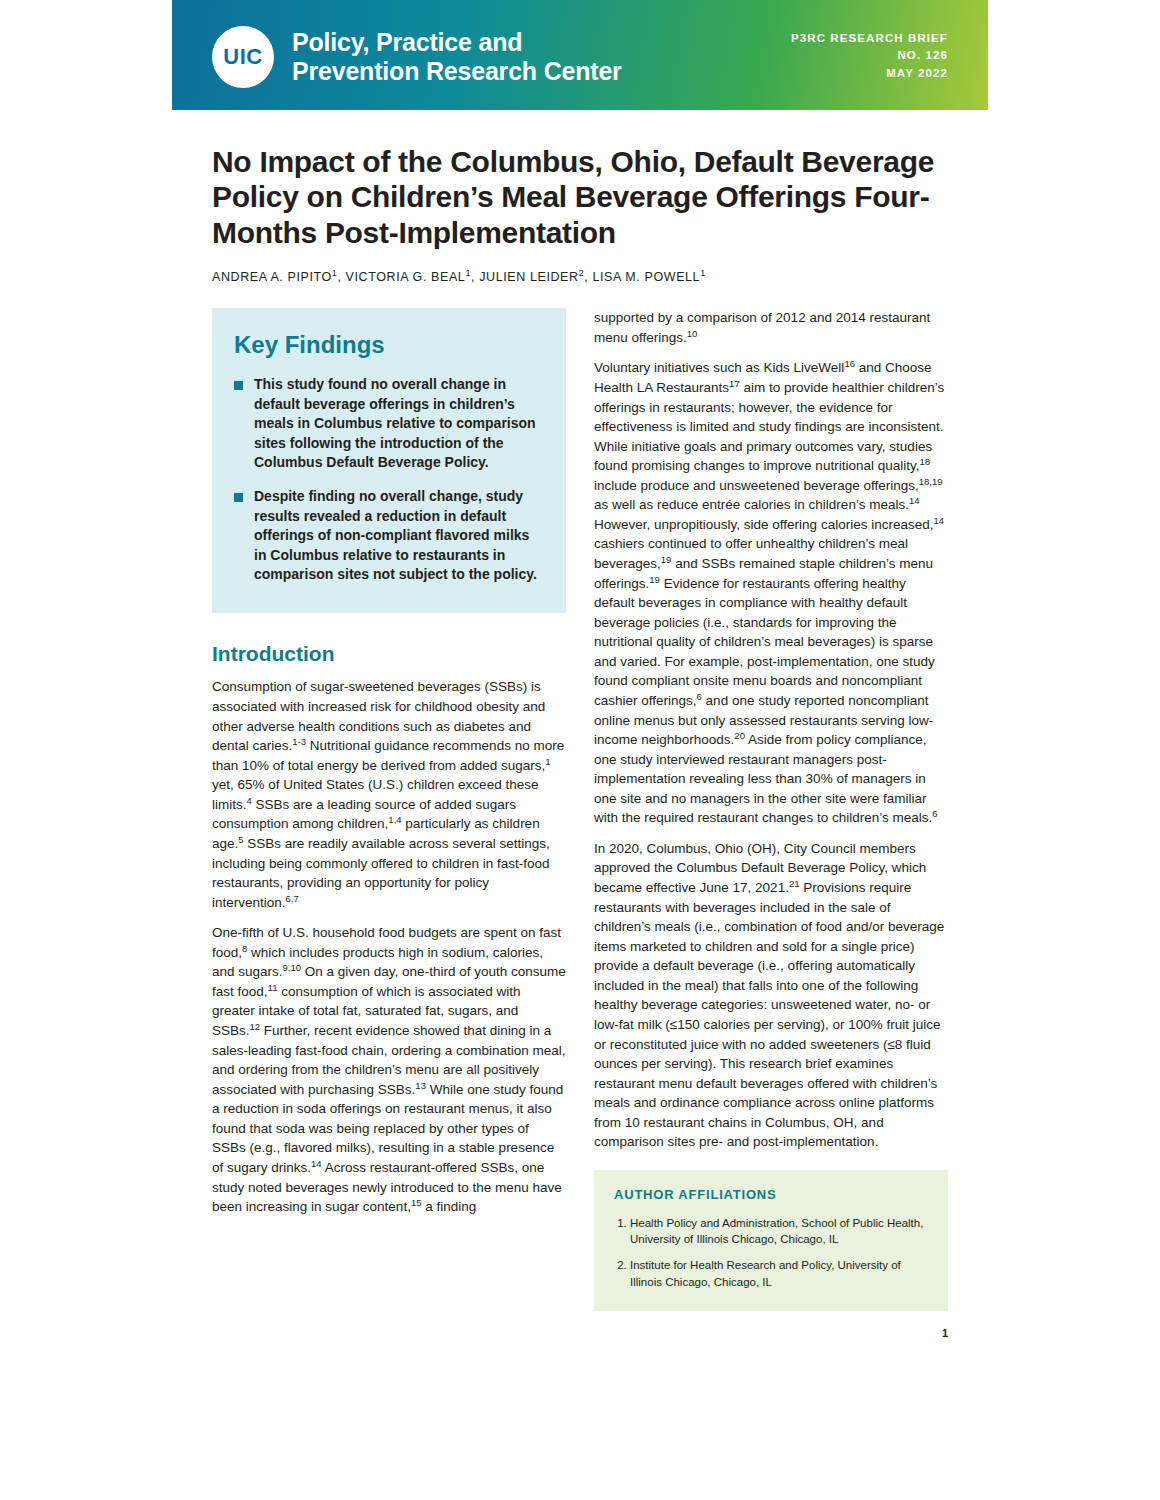UIC
Policy, Practice and
Prevention Research Center
P3RC RESEARCH BRIEF
NO. 126
MAY 2022
No Impact of the Columbus, Ohio, Default Beverage Policy on Children’s Meal Beverage Offerings Four-Months Post-Implementation
Andrea A. Pipito1, Victoria G. Beal1, Julien Leider2, Lisa M. Powell1
Key Findings
This study found no overall change in default beverage offerings in children’s meals in Columbus relative to comparison sites following the introduction of the Columbus Default Beverage Policy.
Despite finding no overall change, study results revealed a reduction in default offerings of non-compliant flavored milks in Columbus relative to restaurants in comparison sites not subject to the policy.
Introduction
Consumption of sugar-sweetened beverages (SSBs) is associated with increased risk for childhood obesity and other adverse health conditions such as diabetes and dental caries.1-3 Nutritional guidance recommends no more than 10% of total energy be derived from added sugars,1 yet, 65% of United States (U.S.) children exceed these limits.4 SSBs are a leading source of added sugars consumption among children,1,4 particularly as children age.5 SSBs are readily available across several settings, including being commonly offered to children in fast-food restaurants, providing an opportunity for policy intervention.6,7
One-fifth of U.S. household food budgets are spent on fast food,8 which includes products high in sodium, calories, and sugars.9,10 On a given day, one-third of youth consume fast food,11 consumption of which is associated with greater intake of total fat, saturated fat, sugars, and SSBs.12 Further, recent evidence showed that dining in a sales-leading fast-food chain, ordering a combination meal, and ordering from the children’s menu are all positively associated with purchasing SSBs.13 While one study found a reduction in soda offerings on restaurant menus, it also found that soda was being replaced by other types of SSBs (e.g., flavored milks), resulting in a stable presence of sugary drinks.14 Across restaurant-offered SSBs, one study noted beverages newly introduced to the menu have been increasing in sugar content,15 a finding
supported by a comparison of 2012 and 2014 restaurant menu offerings.10
Voluntary initiatives such as Kids LiveWell16 and Choose Health LA Restaurants17 aim to provide healthier children’s offerings in restaurants; however, the evidence for effectiveness is limited and study findings are inconsistent. While initiative goals and primary outcomes vary, studies found promising changes to improve nutritional quality,18 include produce and unsweetened beverage offerings,18,19 as well as reduce entrée calories in children’s meals.14 However, unpropitiously, side offering calories increased,14 cashiers continued to offer unhealthy children’s meal beverages,19 and SSBs remained staple children’s menu offerings.19 Evidence for restaurants offering healthy default beverages in compliance with healthy default beverage policies (i.e., standards for improving the nutritional quality of children’s meal beverages) is sparse and varied. For example, post-implementation, one study found compliant onsite menu boards and noncompliant cashier offerings,6 and one study reported noncompliant online menus but only assessed restaurants serving low-income neighborhoods.20 Aside from policy compliance, one study interviewed restaurant managers post-implementation revealing less than 30% of managers in one site and no managers in the other site were familiar with the required restaurant changes to children’s meals.6
In 2020, Columbus, Ohio (OH), City Council members approved the Columbus Default Beverage Policy, which became effective June 17, 2021.21 Provisions require restaurants with beverages included in the sale of children’s meals (i.e., combination of food and/or beverage items marketed to children and sold for a single price) provide a default beverage (i.e., offering automatically included in the meal) that falls into one of the following healthy beverage categories: unsweetened water, no- or low-fat milk (≤150 calories per serving), or 100% fruit juice or reconstituted juice with no added sweeteners (≤8 fluid ounces per serving). This research brief examines restaurant menu default beverages offered with children’s meals and ordinance compliance across online platforms from 10 restaurant chains in Columbus, OH, and comparison sites pre- and post-implementation.
Author Affiliations
Health Policy and Administration, School of Public Health, University of Illinois Chicago, Chicago, IL
Institute for Health Research and Policy, University of Illinois Chicago, Chicago, IL
1